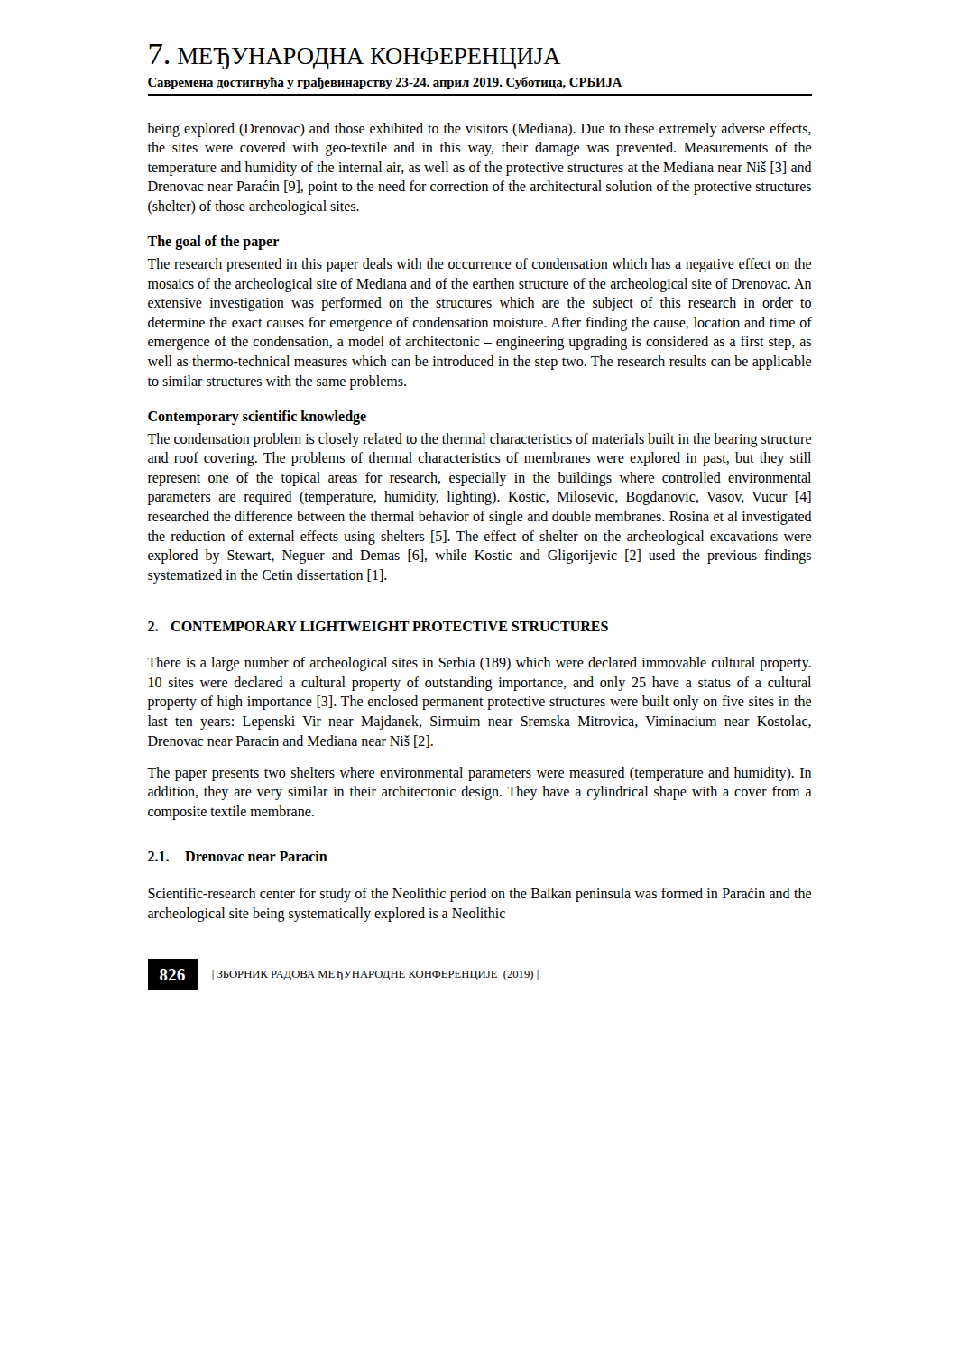7. МЕЂУНАРОДНА КОНФЕРЕНЦИЈА
Савремена достигнућа у грађевинарству 23-24. април 2019. Суботица, СРБИЈА
being explored (Drenovac) and those exhibited to the visitors (Mediana). Due to these extremely adverse effects, the sites were covered with geo-textile and in this way, their damage was prevented. Measurements of the temperature and humidity of the internal air, as well as of the protective structures at the Mediana near Niš [3] and Drenovac near Paraćin [9], point to the need for correction of the architectural solution of the protective structures (shelter) of those archeological sites.
The goal of the paper
The research presented in this paper deals with the occurrence of condensation which has a negative effect on the mosaics of the archeological site of Mediana and of the earthen structure of the archeological site of Drenovac. An extensive investigation was performed on the structures which are the subject of this research in order to determine the exact causes for emergence of condensation moisture. After finding the cause, location and time of emergence of the condensation, a model of architectonic – engineering upgrading is considered as a first step, as well as thermo-technical measures which can be introduced in the step two. The research results can be applicable to similar structures with the same problems.
Contemporary scientific knowledge
The condensation problem is closely related to the thermal characteristics of materials built in the bearing structure and roof covering. The problems of thermal characteristics of membranes were explored in past, but they still represent one of the topical areas for research, especially in the buildings where controlled environmental parameters are required (temperature, humidity, lighting). Kostic, Milosevic, Bogdanovic, Vasov, Vucur [4] researched the difference between the thermal behavior of single and double membranes. Rosina et al investigated the reduction of external effects using shelters [5]. The effect of shelter on the archeological excavations were explored by Stewart, Neguer and Demas [6], while Kostic and Gligorijevic [2] used the previous findings systematized in the Cetin dissertation [1].
2. CONTEMPORARY LIGHTWEIGHT PROTECTIVE STRUCTURES
There is a large number of archeological sites in Serbia (189) which were declared immovable cultural property. 10 sites were declared a cultural property of outstanding importance, and only 25 have a status of a cultural property of high importance [3]. The enclosed permanent protective structures were built only on five sites in the last ten years: Lepenski Vir near Majdanek, Sirmuim near Sremska Mitrovica, Viminacium near Kostolac, Drenovac near Paracin and Mediana near Niš [2].
The paper presents two shelters where environmental parameters were measured (temperature and humidity). In addition, they are very similar in their architectonic design. They have a cylindrical shape with a cover from a composite textile membrane.
2.1. Drenovac near Paracin
Scientific-research center for study of the Neolithic period on the Balkan peninsula was formed in Paraćin and the archeological site being systematically explored is a Neolithic
826 | ЗБОРНИК РАДОВА МЕЂУНАРОДНЕ КОНФЕРЕНЦИЈЕ (2019) |